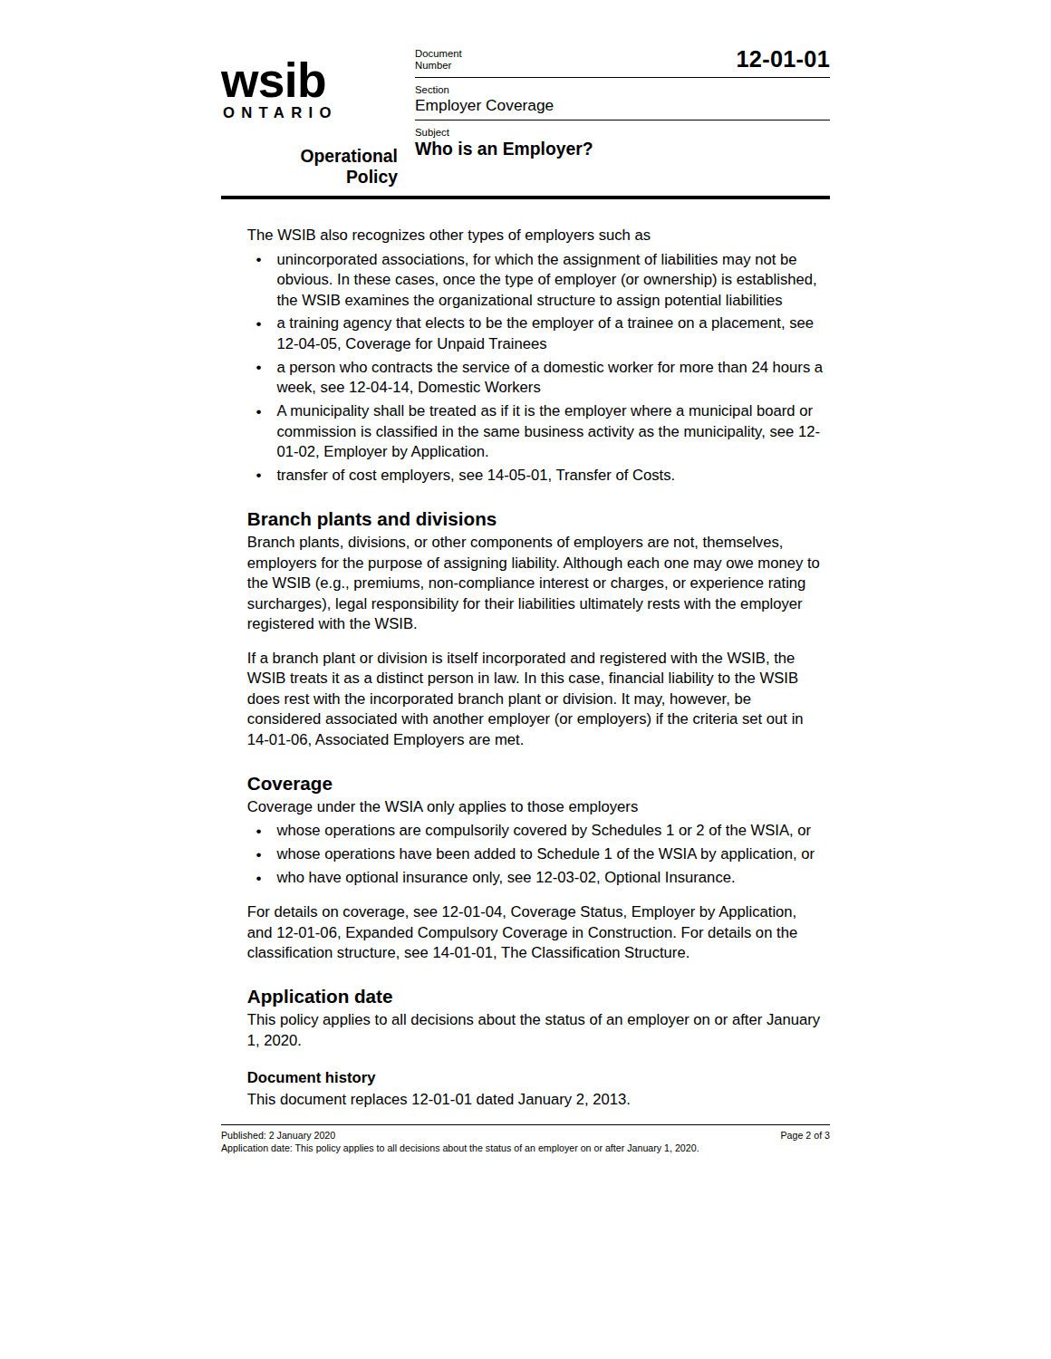wsib
ONTARIO
Operational
Policy
Document
Number
12-01-01
Section
Employer Coverage
Subject
Who is an Employer?
The WSIB also recognizes other types of employers such as
unincorporated associations, for which the assignment of liabilities may not be obvious. In these cases, once the type of employer (or ownership) is established, the WSIB examines the organizational structure to assign potential liabilities
a training agency that elects to be the employer of a trainee on a placement, see 12-04-05, Coverage for Unpaid Trainees
a person who contracts the service of a domestic worker for more than 24 hours a week, see 12-04-14, Domestic Workers
A municipality shall be treated as if it is the employer where a municipal board or commission is classified in the same business activity as the municipality, see 12-01-02, Employer by Application.
transfer of cost employers, see 14-05-01, Transfer of Costs.
Branch plants and divisions
Branch plants, divisions, or other components of employers are not, themselves, employers for the purpose of assigning liability. Although each one may owe money to the WSIB (e.g., premiums, non-compliance interest or charges, or experience rating surcharges), legal responsibility for their liabilities ultimately rests with the employer registered with the WSIB.
If a branch plant or division is itself incorporated and registered with the WSIB, the WSIB treats it as a distinct person in law. In this case, financial liability to the WSIB does rest with the incorporated branch plant or division. It may, however, be considered associated with another employer (or employers) if the criteria set out in 14-01-06, Associated Employers are met.
Coverage
Coverage under the WSIA only applies to those employers
whose operations are compulsorily covered by Schedules 1 or 2 of the WSIA, or
whose operations have been added to Schedule 1 of the WSIA by application, or
who have optional insurance only, see 12-03-02, Optional Insurance.
For details on coverage, see 12-01-04, Coverage Status, Employer by Application, and 12-01-06, Expanded Compulsory Coverage in Construction. For details on the classification structure, see 14-01-01, The Classification Structure.
Application date
This policy applies to all decisions about the status of an employer on or after January 1, 2020.
Document history
This document replaces 12-01-01 dated January 2, 2013.
Published: 2 January 2020
Application date: This policy applies to all decisions about the status of an employer on or after January 1, 2020.
Page 2 of 3